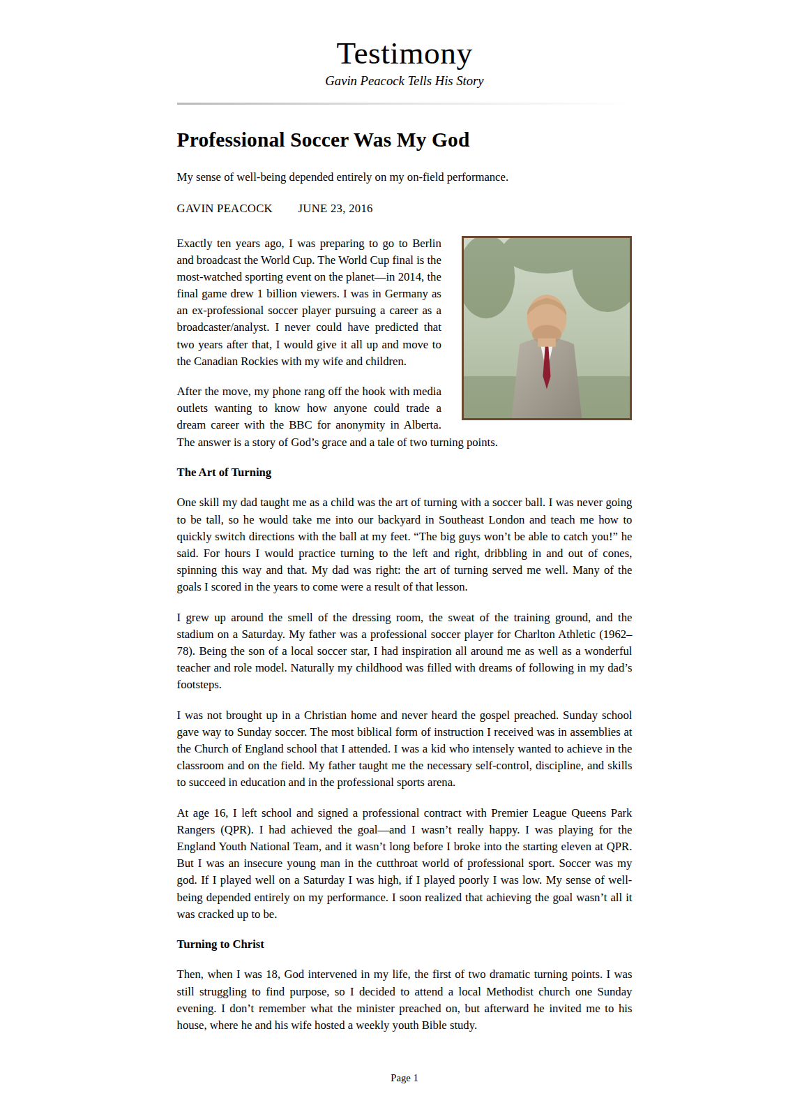Testimony
Gavin Peacock Tells His Story
Professional Soccer Was My God
My sense of well-being depended entirely on my on-field performance.
GAVIN PEACOCK JUNE 23, 2016
Exactly ten years ago, I was preparing to go to Berlin and broadcast the World Cup. The World Cup final is the most-watched sporting event on the planet—in 2014, the final game drew 1 billion viewers. I was in Germany as an ex-professional soccer player pursuing a career as a broadcaster/analyst. I never could have predicted that two years after that, I would give it all up and move to the Canadian Rockies with my wife and children.
After the move, my phone rang off the hook with media outlets wanting to know how anyone could trade a dream career with the BBC for anonymity in Alberta. The answer is a story of God’s grace and a tale of two turning points.
The Art of Turning
One skill my dad taught me as a child was the art of turning with a soccer ball. I was never going to be tall, so he would take me into our backyard in Southeast London and teach me how to quickly switch directions with the ball at my feet. “The big guys won’t be able to catch you!” he said. For hours I would practice turning to the left and right, dribbling in and out of cones, spinning this way and that. My dad was right: the art of turning served me well. Many of the goals I scored in the years to come were a result of that lesson.
I grew up around the smell of the dressing room, the sweat of the training ground, and the stadium on a Saturday. My father was a professional soccer player for Charlton Athletic (1962–78). Being the son of a local soccer star, I had inspiration all around me as well as a wonderful teacher and role model. Naturally my childhood was filled with dreams of following in my dad’s footsteps.
I was not brought up in a Christian home and never heard the gospel preached. Sunday school gave way to Sunday soccer. The most biblical form of instruction I received was in assemblies at the Church of England school that I attended. I was a kid who intensely wanted to achieve in the classroom and on the field. My father taught me the necessary self-control, discipline, and skills to succeed in education and in the professional sports arena.
At age 16, I left school and signed a professional contract with Premier League Queens Park Rangers (QPR). I had achieved the goal—and I wasn’t really happy. I was playing for the England Youth National Team, and it wasn’t long before I broke into the starting eleven at QPR. But I was an insecure young man in the cutthroat world of professional sport. Soccer was my god. If I played well on a Saturday I was high, if I played poorly I was low. My sense of well-being depended entirely on my performance. I soon realized that achieving the goal wasn’t all it was cracked up to be.
Turning to Christ
Then, when I was 18, God intervened in my life, the first of two dramatic turning points. I was still struggling to find purpose, so I decided to attend a local Methodist church one Sunday evening. I don’t remember what the minister preached on, but afterward he invited me to his house, where he and his wife hosted a weekly youth Bible study.
Page 1